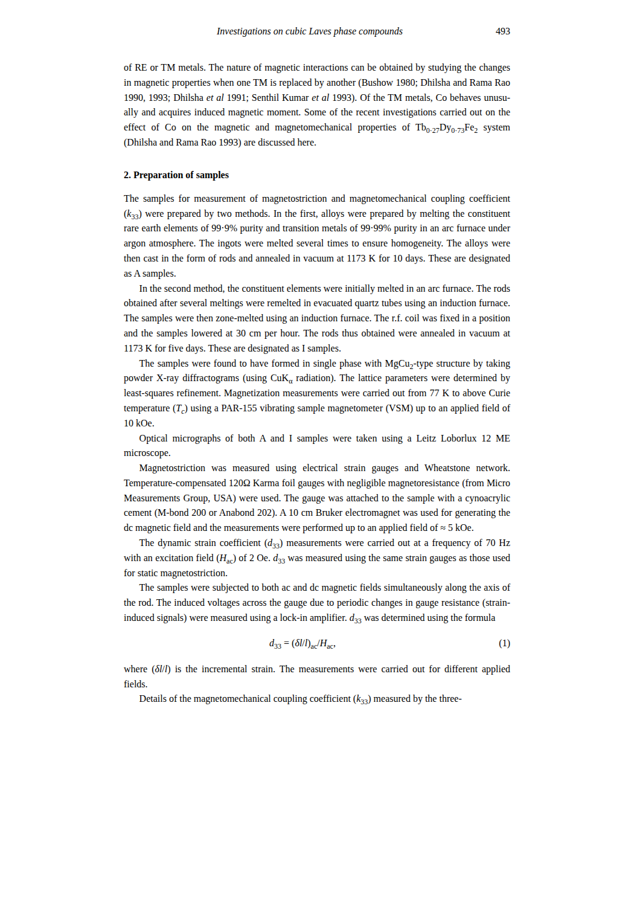Investigations on cubic Laves phase compounds 493
of RE or TM metals. The nature of magnetic interactions can be obtained by studying the changes in magnetic properties when one TM is replaced by another (Bushow 1980; Dhilsha and Rama Rao 1990, 1993; Dhilsha et al 1991; Senthil Kumar et al 1993). Of the TM metals, Co behaves unusually and acquires induced magnetic moment. Some of the recent investigations carried out on the effect of Co on the magnetic and magnetomechanical properties of Tb0·27Dy0·73Fe2 system (Dhilsha and Rama Rao 1993) are discussed here.
2. Preparation of samples
The samples for measurement of magnetostriction and magnetomechanical coupling coefficient (k33) were prepared by two methods. In the first, alloys were prepared by melting the constituent rare earth elements of 99·9% purity and transition metals of 99·99% purity in an arc furnace under argon atmosphere. The ingots were melted several times to ensure homogeneity. The alloys were then cast in the form of rods and annealed in vacuum at 1173 K for 10 days. These are designated as A samples.
In the second method, the constituent elements were initially melted in an arc furnace. The rods obtained after several meltings were remelted in evacuated quartz tubes using an induction furnace. The samples were then zone-melted using an induction furnace. The r.f. coil was fixed in a position and the samples lowered at 30 cm per hour. The rods thus obtained were annealed in vacuum at 1173 K for five days. These are designated as I samples.
The samples were found to have formed in single phase with MgCu2-type structure by taking powder X-ray diffractograms (using CuKα radiation). The lattice parameters were determined by least-squares refinement. Magnetization measurements were carried out from 77 K to above Curie temperature (Tc) using a PAR-155 vibrating sample magnetometer (VSM) up to an applied field of 10 kOe.
Optical micrographs of both A and I samples were taken using a Leitz Loborlux 12 ME microscope.
Magnetostriction was measured using electrical strain gauges and Wheatstone network. Temperature-compensated 120Ω Karma foil gauges with negligible magnetoresistance (from Micro Measurements Group, USA) were used. The gauge was attached to the sample with a cynoacrylic cement (M-bond 200 or Anabond 202). A 10 cm Bruker electromagnet was used for generating the dc magnetic field and the measurements were performed up to an applied field of ≈ 5 kOe.
The dynamic strain coefficient (d33) measurements were carried out at a frequency of 70 Hz with an excitation field (Hac) of 2 Oe. d33 was measured using the same strain gauges as those used for static magnetostriction.
The samples were subjected to both ac and dc magnetic fields simultaneously along the axis of the rod. The induced voltages across the gauge due to periodic changes in gauge resistance (strain-induced signals) were measured using a lock-in amplifier. d33 was determined using the formula
d33 = (δl/l)ac/Hac, (1)
where (δl/l) is the incremental strain. The measurements were carried out for different applied fields.
Details of the magnetomechanical coupling coefficient (k33) measured by the three-